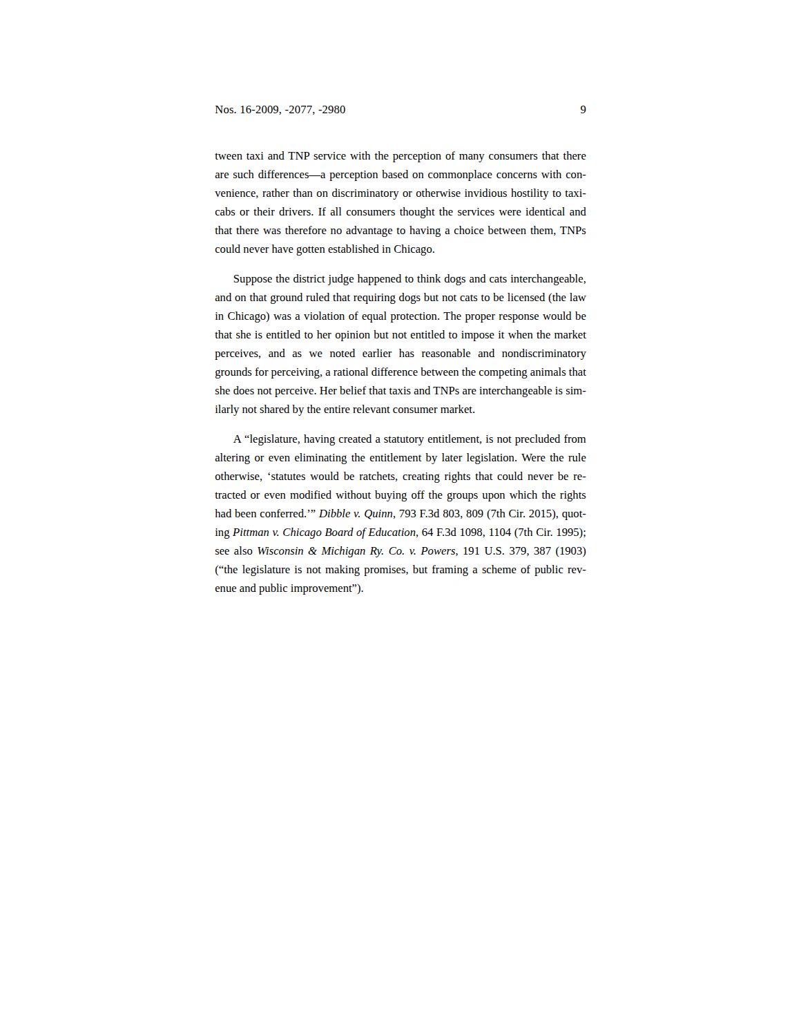Nos. 16-2009, -2077, -2980 9
tween taxi and TNP service with the perception of many consumers that there are such differences—a perception based on commonplace concerns with convenience, rather than on discriminatory or otherwise invidious hostility to taxicabs or their drivers. If all consumers thought the services were identical and that there was therefore no advantage to having a choice between them, TNPs could never have gotten established in Chicago.
Suppose the district judge happened to think dogs and cats interchangeable, and on that ground ruled that requiring dogs but not cats to be licensed (the law in Chicago) was a violation of equal protection. The proper response would be that she is entitled to her opinion but not entitled to impose it when the market perceives, and as we noted earlier has reasonable and nondiscriminatory grounds for perceiving, a rational difference between the competing animals that she does not perceive. Her belief that taxis and TNPs are interchangeable is similarly not shared by the entire relevant consumer market.
A “legislature, having created a statutory entitlement, is not precluded from altering or even eliminating the entitlement by later legislation. Were the rule otherwise, ‘statutes would be ratchets, creating rights that could never be retracted or even modified without buying off the groups upon which the rights had been conferred.’” Dibble v. Quinn, 793 F.3d 803, 809 (7th Cir. 2015), quoting Pittman v. Chicago Board of Education, 64 F.3d 1098, 1104 (7th Cir. 1995); see also Wisconsin & Michigan Ry. Co. v. Powers, 191 U.S. 379, 387 (1903) (“the legislature is not making promises, but framing a scheme of public revenue and public improvement”).